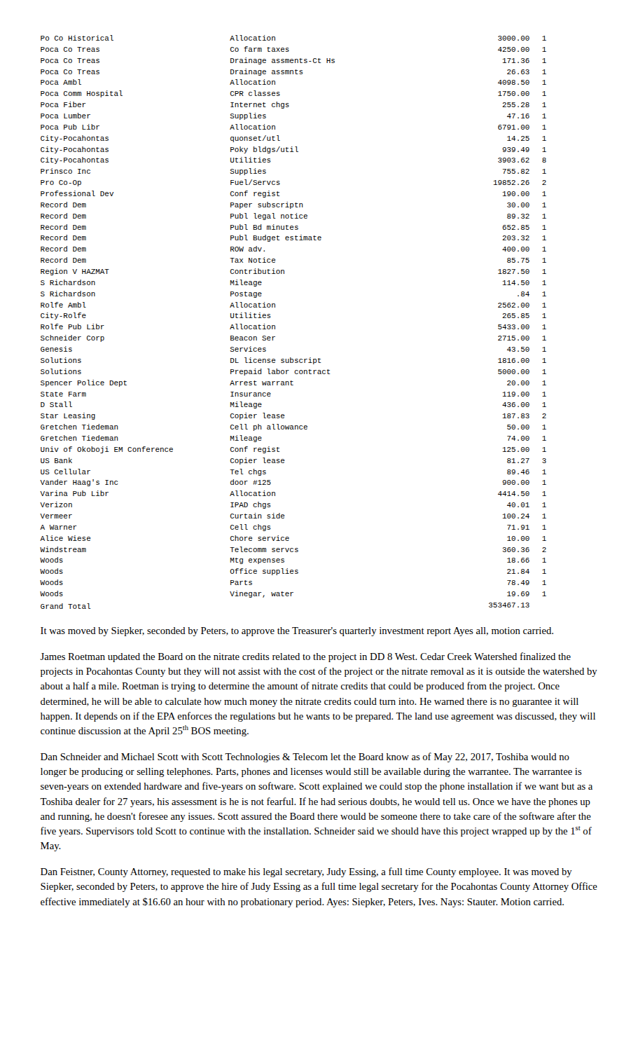| Po Co Historical | Allocation | 3000.00 | 1 |
| Poca Co Treas | Co farm taxes | 4250.00 | 1 |
| Poca Co Treas | Drainage assments-Ct Hs | 171.36 | 1 |
| Poca Co Treas | Drainage assmnts | 26.63 | 1 |
| Poca Ambl | Allocation | 4098.50 | 1 |
| Poca Comm Hospital | CPR classes | 1750.00 | 1 |
| Poca Fiber | Internet chgs | 255.28 | 1 |
| Poca Lumber | Supplies | 47.16 | 1 |
| Poca Pub Libr | Allocation | 6791.00 | 1 |
| City-Pocahontas | quonset/utl | 14.25 | 1 |
| City-Pocahontas | Poky bldgs/util | 939.49 | 1 |
| City-Pocahontas | Utilities | 3903.62 | 8 |
| Prinsco Inc | Supplies | 755.82 | 1 |
| Pro Co-Op | Fuel/Servcs | 19852.26 | 2 |
| Professional Dev | Conf regist | 190.00 | 1 |
| Record Dem | Paper subscriptn | 30.00 | 1 |
| Record Dem | Publ legal notice | 89.32 | 1 |
| Record Dem | Publ Bd minutes | 652.85 | 1 |
| Record Dem | Publ Budget estimate | 203.32 | 1 |
| Record Dem | ROW adv. | 400.00 | 1 |
| Record Dem | Tax Notice | 85.75 | 1 |
| Region V HAZMAT | Contribution | 1827.50 | 1 |
| S Richardson | Mileage | 114.50 | 1 |
| S Richardson | Postage | .84 | 1 |
| Rolfe Ambl | Allocation | 2562.00 | 1 |
| City-Rolfe | Utilities | 265.85 | 1 |
| Rolfe Pub Libr | Allocation | 5433.00 | 1 |
| Schneider Corp | Beacon Ser | 2715.00 | 1 |
| Genesis | Services | 43.50 | 1 |
| Solutions | DL license subscript | 1816.00 | 1 |
| Solutions | Prepaid labor contract | 5000.00 | 1 |
| Spencer Police Dept | Arrest warrant | 20.00 | 1 |
| State Farm | Insurance | 119.00 | 1 |
| D Stall | Mileage | 436.00 | 1 |
| Star Leasing | Copier lease | 187.83 | 2 |
| Gretchen Tiedeman | Cell ph allowance | 50.00 | 1 |
| Gretchen Tiedeman | Mileage | 74.00 | 1 |
| Univ of Okoboji EM Conference | Conf regist | 125.00 | 1 |
| US Bank | Copier lease | 81.27 | 3 |
| US Cellular | Tel chgs | 89.46 | 1 |
| Vander Haag's Inc | door #125 | 900.00 | 1 |
| Varina Pub Libr | Allocation | 4414.50 | 1 |
| Verizon | IPAD chgs | 40.01 | 1 |
| Vermeer | Curtain side | 100.24 | 1 |
| A Warner | Cell chgs | 71.91 | 1 |
| Alice Wiese | Chore service | 10.00 | 1 |
| Windstream | Telecomm servcs | 360.36 | 2 |
| Woods | Mtg expenses | 18.66 | 1 |
| Woods | Office supplies | 21.84 | 1 |
| Woods | Parts | 78.49 | 1 |
| Woods | Vinegar, water | 19.69 | 1 |
| Grand Total | | 353467.13 | |
It was moved by Siepker, seconded by Peters, to approve the Treasurer's quarterly investment report Ayes all, motion carried.
James Roetman updated the Board on the nitrate credits related to the project in DD 8 West. Cedar Creek Watershed finalized the projects in Pocahontas County but they will not assist with the cost of the project or the nitrate removal as it is outside the watershed by about a half a mile. Roetman is trying to determine the amount of nitrate credits that could be produced from the project. Once determined, he will be able to calculate how much money the nitrate credits could turn into. He warned there is no guarantee it will happen. It depends on if the EPA enforces the regulations but he wants to be prepared. The land use agreement was discussed, they will continue discussion at the April 25th BOS meeting.
Dan Schneider and Michael Scott with Scott Technologies & Telecom let the Board know as of May 22, 2017, Toshiba would no longer be producing or selling telephones. Parts, phones and licenses would still be available during the warrantee. The warrantee is seven-years on extended hardware and five-years on software. Scott explained we could stop the phone installation if we want but as a Toshiba dealer for 27 years, his assessment is he is not fearful. If he had serious doubts, he would tell us. Once we have the phones up and running, he doesn't foresee any issues. Scott assured the Board there would be someone there to take care of the software after the five years. Supervisors told Scott to continue with the installation. Schneider said we should have this project wrapped up by the 1st of May.
Dan Feistner, County Attorney, requested to make his legal secretary, Judy Essing, a full time County employee. It was moved by Siepker, seconded by Peters, to approve the hire of Judy Essing as a full time legal secretary for the Pocahontas County Attorney Office effective immediately at $16.60 an hour with no probationary period. Ayes: Siepker, Peters, Ives. Nays: Stauter. Motion carried.